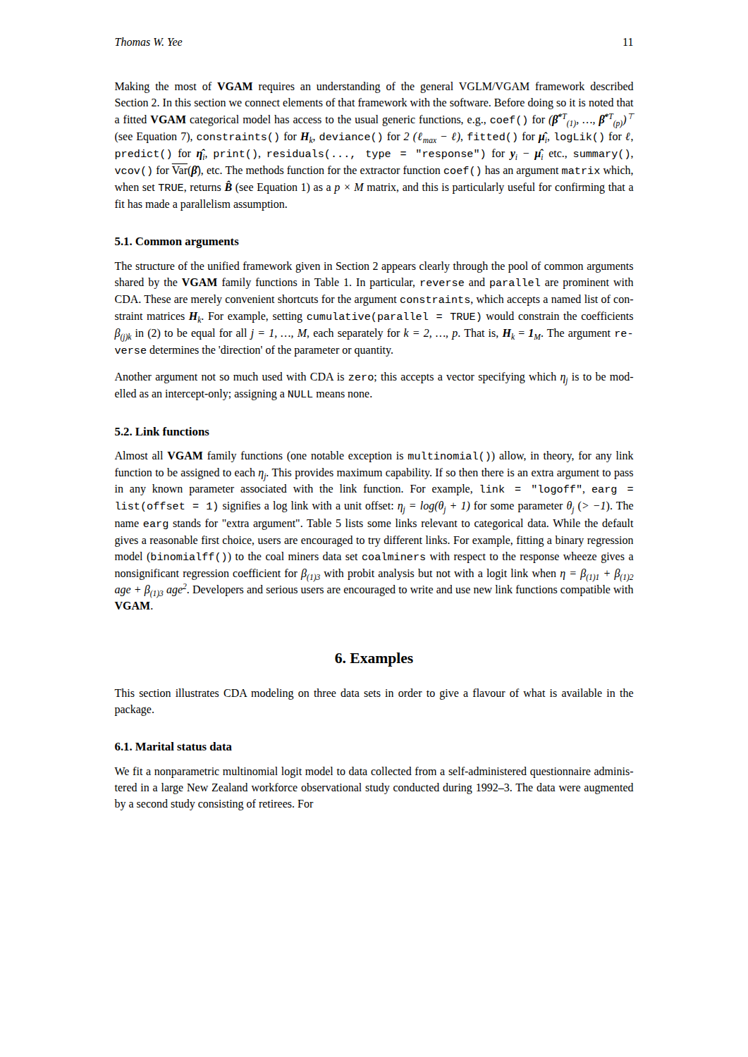Thomas W. Yee 11
Making the most of VGAM requires an understanding of the general VGLM/VGAM framework described Section 2. In this section we connect elements of that framework with the software. Before doing so it is noted that a fitted VGAM categorical model has access to the usual generic functions, e.g., coef() for (β̂*T(1), …, β̂*T(p))⊤ (see Equation 7), constraints() for Hk, deviance() for 2 (ℓmax − ℓ), fitted() for μ̂i, logLik() for ℓ, predict() for η̂i, print(), residuals(..., type = "response") for yi − μ̂i etc., summary(), vcov() for Var(β̂), etc. The methods function for the extractor function coef() has an argument matrix which, when set TRUE, returns B̂ (see Equation 1) as a p × M matrix, and this is particularly useful for confirming that a fit has made a parallelism assumption.
5.1. Common arguments
The structure of the unified framework given in Section 2 appears clearly through the pool of common arguments shared by the VGAM family functions in Table 1. In particular, reverse and parallel are prominent with CDA. These are merely convenient shortcuts for the argument constraints, which accepts a named list of constraint matrices Hk. For example, setting cumulative(parallel = TRUE) would constrain the coefficients β(j)k in (2) to be equal for all j = 1, …, M, each separately for k = 2, …, p. That is, Hk = 1M. The argument reverse determines the 'direction' of the parameter or quantity.
Another argument not so much used with CDA is zero; this accepts a vector specifying which ηj is to be modelled as an intercept-only; assigning a NULL means none.
5.2. Link functions
Almost all VGAM family functions (one notable exception is multinomial()) allow, in theory, for any link function to be assigned to each ηj. This provides maximum capability. If so then there is an extra argument to pass in any known parameter associated with the link function. For example, link = "logoff", earg = list(offset = 1) signifies a log link with a unit offset: ηj = log(θj + 1) for some parameter θj (> −1). The name earg stands for "extra argument". Table 5 lists some links relevant to categorical data. While the default gives a reasonable first choice, users are encouraged to try different links. For example, fitting a binary regression model (binomialff()) to the coal miners data set coalminers with respect to the response wheeze gives a nonsignificant regression coefficient for β(1)3 with probit analysis but not with a logit link when η = β(1)1 + β(1)2 age + β(1)3 age2. Developers and serious users are encouraged to write and use new link functions compatible with VGAM.
6. Examples
This section illustrates CDA modeling on three data sets in order to give a flavour of what is available in the package.
6.1. Marital status data
We fit a nonparametric multinomial logit model to data collected from a self-administered questionnaire administered in a large New Zealand workforce observational study conducted during 1992–3. The data were augmented by a second study consisting of retirees. For